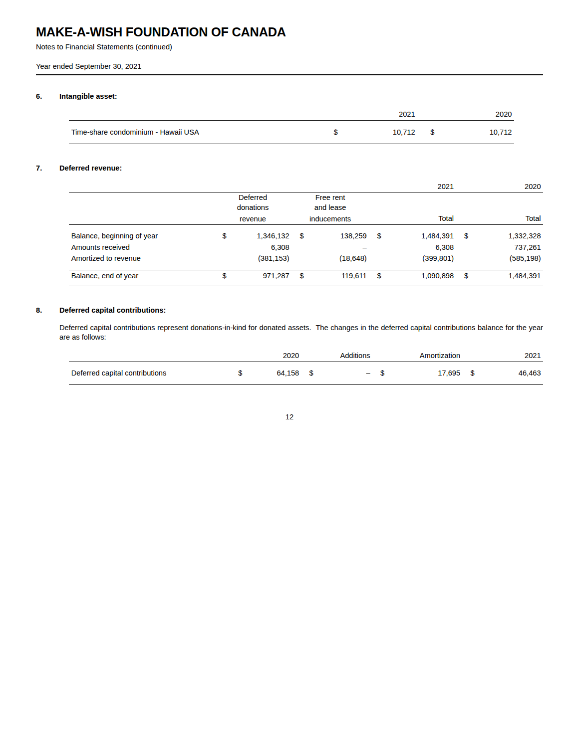MAKE-A-WISH FOUNDATION OF CANADA
Notes to Financial Statements (continued)
Year ended September 30, 2021
6. Intangible asset:
| | 2021 | 2020 |
| Time-share condominium - Hawaii USA | $ | 10,712 | $ | 10,712 |
7. Deferred revenue:
| | | | 2021 | 2020 |
| | Deferred | Free rent | | |
| | donations | and lease | | |
| | revenue | inducements | Total | Total |
| Balance, beginning of year | $ | 1,346,132 | $ | 138,259 | $ | 1,484,391 | $ | 1,332,328 |
| Amounts received | | 6,308 | | – | | 6,308 | | 737,261 |
| Amortized to revenue | | (381,153) | | (18,648) | | (399,801) | | (585,198) |
| Balance, end of year | $ | 971,287 | $ | 119,611 | $ | 1,090,898 | $ | 1,484,391 |
8. Deferred capital contributions:
Deferred capital contributions represent donations-in-kind for donated assets. The changes in the deferred capital contributions balance for the year are as follows:
| | 2020 | Additions | Amortization | 2021 |
| Deferred capital contributions | $ | 64,158 | $ | – | $ | 17,695 | $ | 46,463 |
12